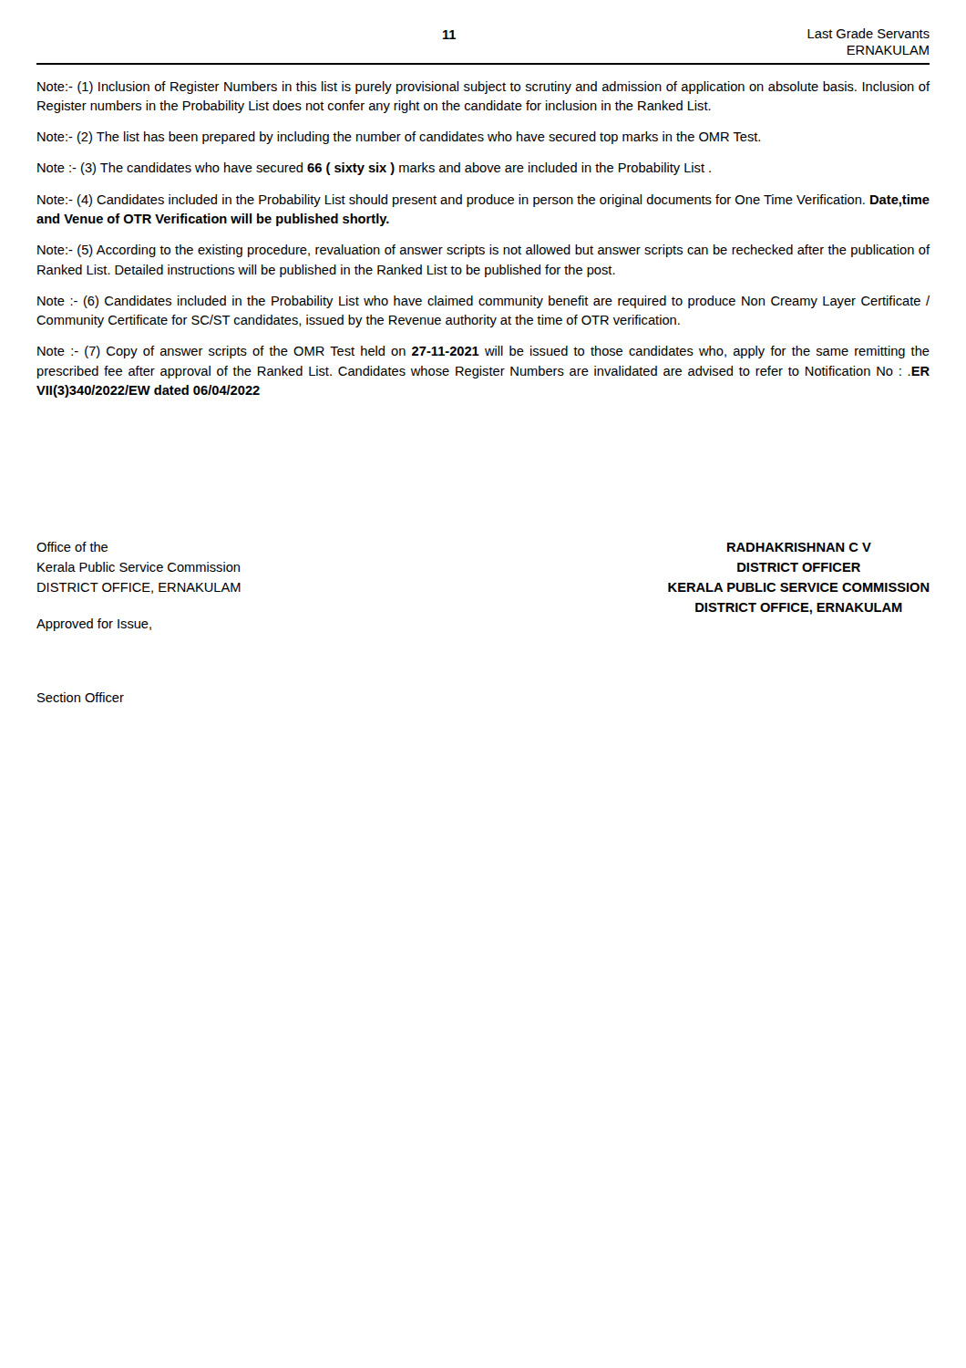11
Last Grade Servants
ERNAKULAM
Note:- (1) Inclusion of Register Numbers in this list is purely provisional subject to scrutiny and admission of application on absolute basis. Inclusion of Register numbers in the Probability List does not confer any right on the candidate for inclusion in the Ranked List.
Note:- (2) The list has been prepared by including the number of candidates who have secured top marks in the OMR Test.
Note :- (3) The candidates who have secured 66 ( sixty six ) marks and above are included in the Probability List .
Note:- (4) Candidates included in the Probability List should present and produce in person the original documents for One Time Verification. Date,time and Venue of OTR Verification will be published shortly.
Note:- (5) According to the existing procedure, revaluation of answer scripts is not allowed but answer scripts can be rechecked after the publication of Ranked List. Detailed instructions will be published in the Ranked List to be published for the post.
Note :- (6) Candidates included in the Probability List who have claimed community benefit are required to produce Non Creamy Layer Certificate / Community Certificate for SC/ST candidates, issued by the Revenue authority at the time of OTR verification.
Note :- (7) Copy of answer scripts of the OMR Test held on 27-11-2021 will be issued to those candidates who, apply for the same remitting the prescribed fee after approval of the Ranked List. Candidates whose Register Numbers are invalidated are advised to refer to Notification No : .ER VII(3)340/2022/EW dated 06/04/2022
Office of the
Kerala Public Service Commission
DISTRICT OFFICE, ERNAKULAM
Approved for Issue,
RADHAKRISHNAN C V
DISTRICT OFFICER
KERALA PUBLIC SERVICE COMMISSION
DISTRICT OFFICE, ERNAKULAM
Section Officer